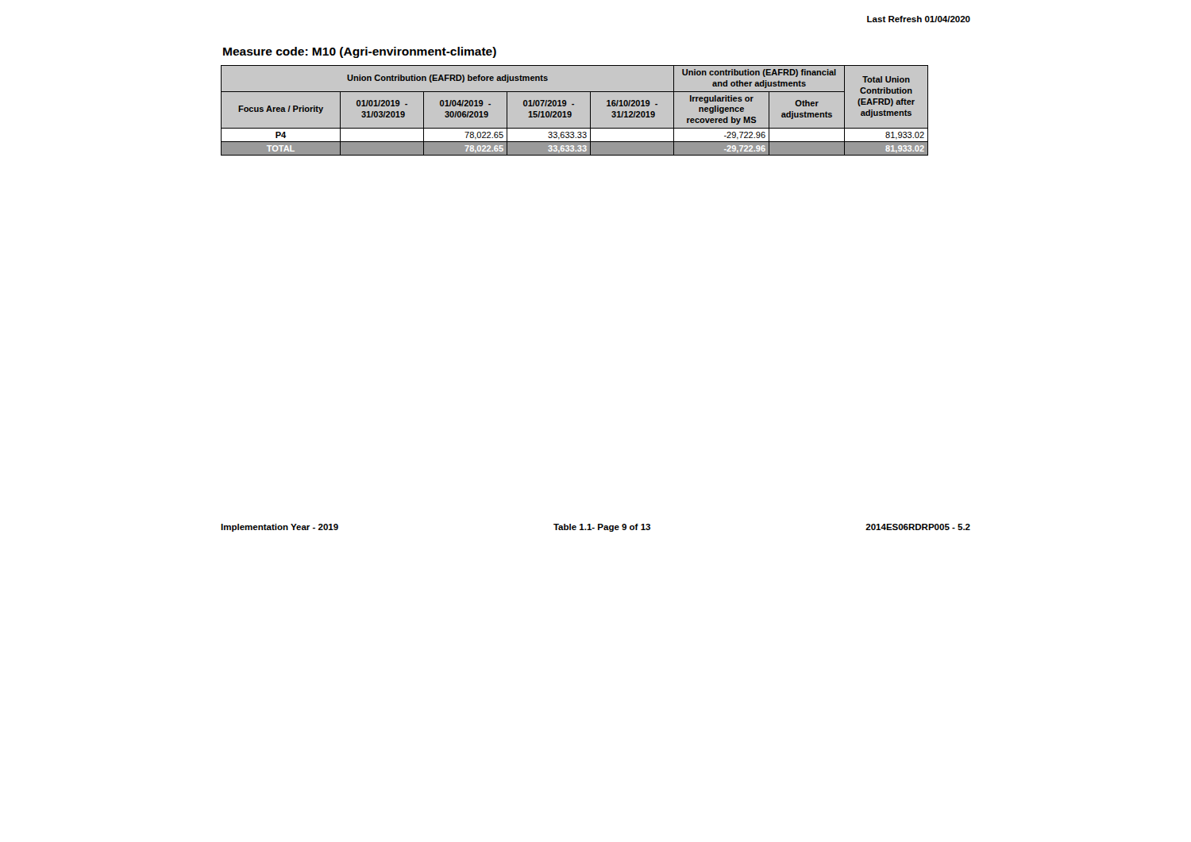Last Refresh 01/04/2020
Measure code: M10 (Agri-environment-climate)
| Union Contribution (EAFRD) before adjustments | Union contribution (EAFRD) financial and other adjustments | Total Union Contribution (EAFRD) after adjustments |
| --- | --- | --- |
| Focus Area / Priority | 01/01/2019 - 31/03/2019 | 01/04/2019 - 30/06/2019 | 01/07/2019 - 15/10/2019 | 16/10/2019 - 31/12/2019 | Irregularities or negligence recovered by MS | Other adjustments |
| P4 | | 78,022.65 | 33,633.33 | | -29,722.96 | | 81,933.02 |
| TOTAL | | 78,022.65 | 33,633.33 | | -29,722.96 | | 81,933.02 |
Implementation Year - 2019 2014ES06RDRP005 - 5.2
Table 1.1- Page 9 of 13